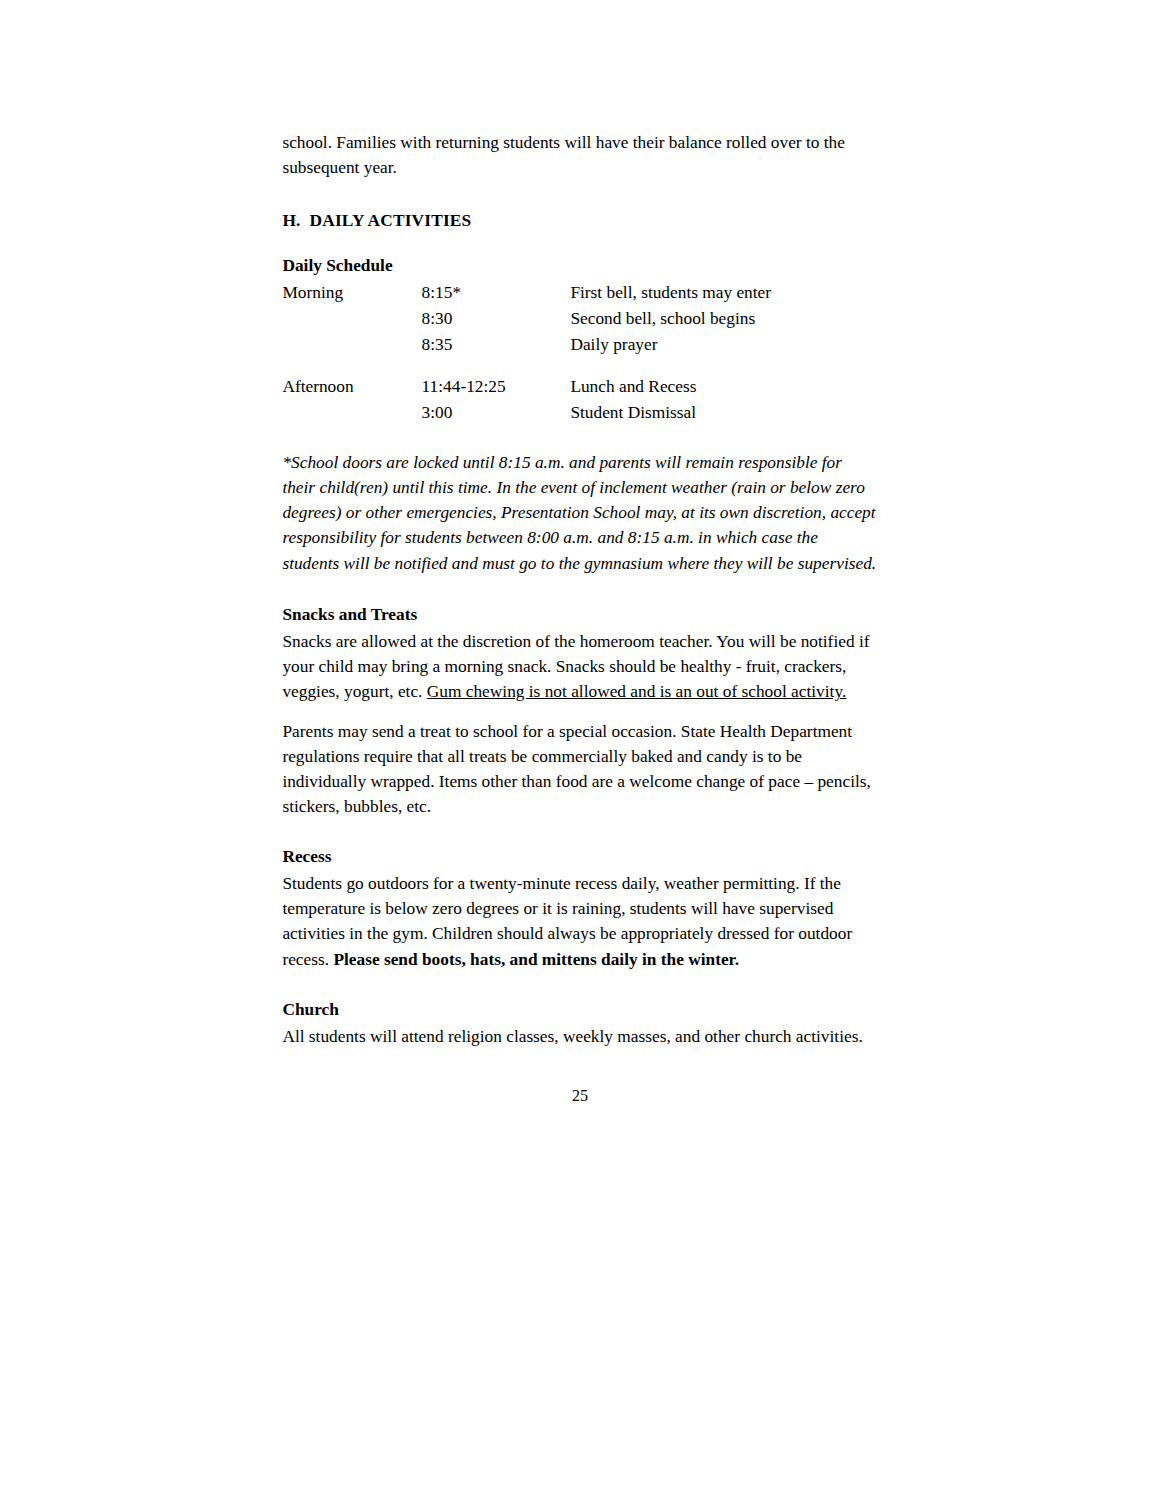school. Families with returning students will have their balance rolled over to the subsequent year.
H. DAILY ACTIVITIES
Daily Schedule
| Morning | 8:15* | First bell, students may enter |
| | 8:30 | Second bell, school begins |
| | 8:35 | Daily prayer |
| Afternoon | 11:44-12:25 | Lunch and Recess |
| | 3:00 | Student Dismissal |
*School doors are locked until 8:15 a.m. and parents will remain responsible for their child(ren) until this time. In the event of inclement weather (rain or below zero degrees) or other emergencies, Presentation School may, at its own discretion, accept responsibility for students between 8:00 a.m. and 8:15 a.m. in which case the students will be notified and must go to the gymnasium where they will be supervised.
Snacks and Treats
Snacks are allowed at the discretion of the homeroom teacher. You will be notified if your child may bring a morning snack. Snacks should be healthy - fruit, crackers, veggies, yogurt, etc. Gum chewing is not allowed and is an out of school activity.
Parents may send a treat to school for a special occasion. State Health Department regulations require that all treats be commercially baked and candy is to be individually wrapped. Items other than food are a welcome change of pace – pencils, stickers, bubbles, etc.
Recess
Students go outdoors for a twenty-minute recess daily, weather permitting. If the temperature is below zero degrees or it is raining, students will have supervised activities in the gym. Children should always be appropriately dressed for outdoor recess. Please send boots, hats, and mittens daily in the winter.
Church
All students will attend religion classes, weekly masses, and other church activities.
25